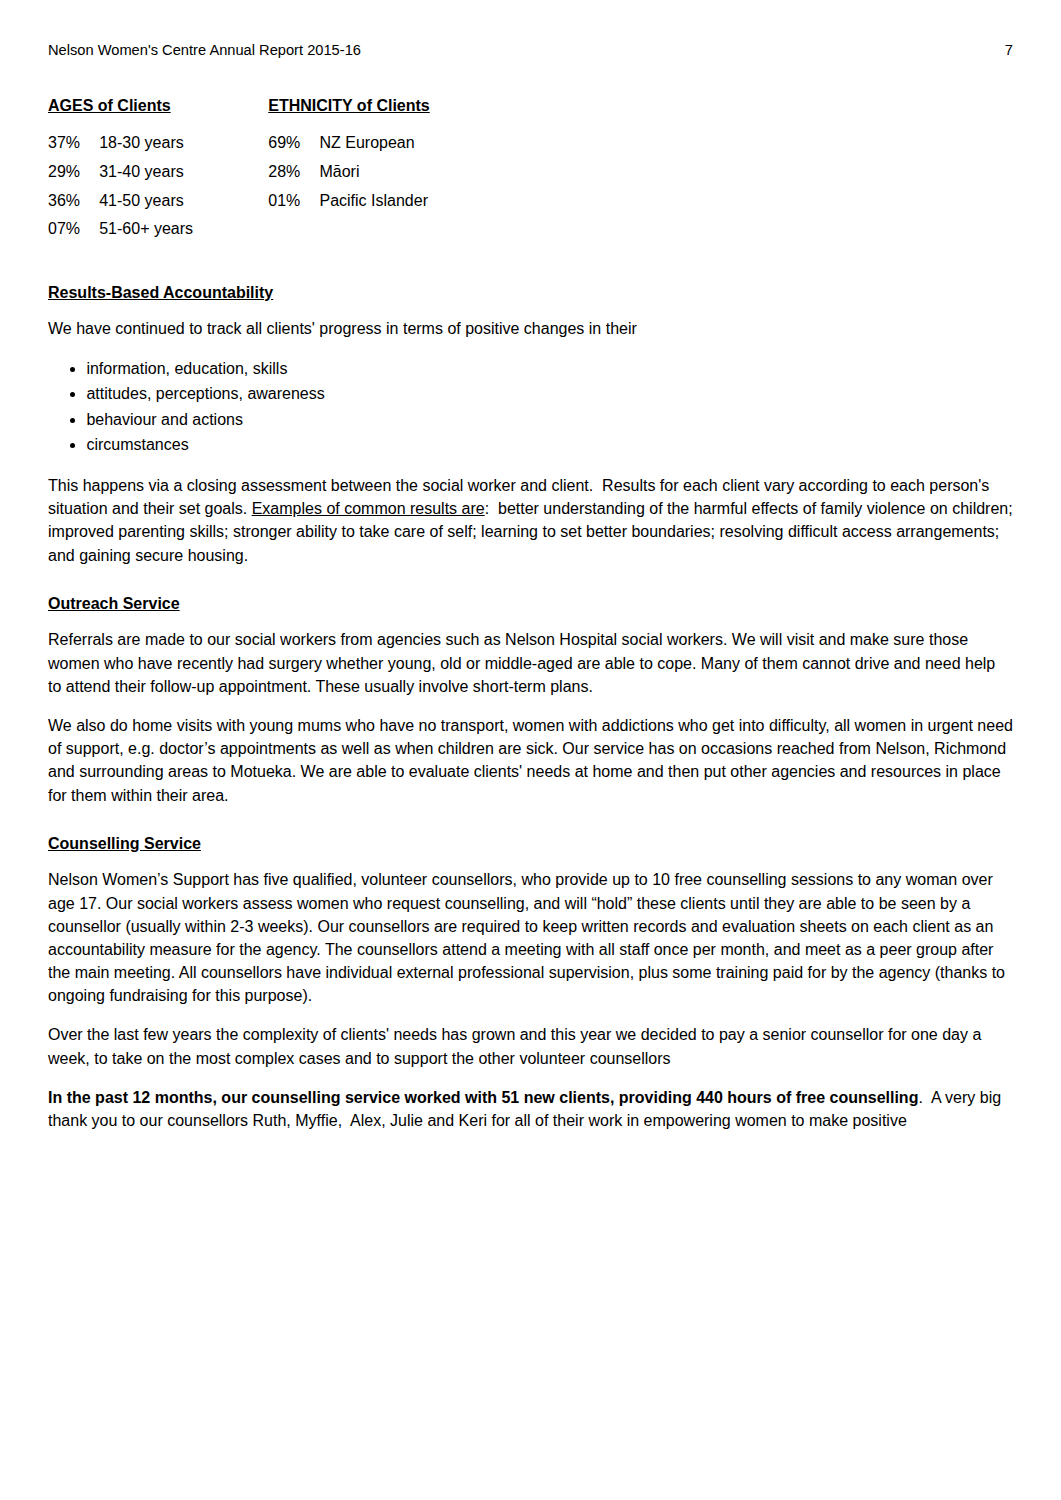Nelson Women's Centre Annual Report 2015-16 7
AGES of Clients
| 37% | 18-30 years |
| 29% | 31-40 years |
| 36% | 41-50 years |
| 07% | 51-60+ years |
ETHNICITY of Clients
| 69% | NZ European |
| 28% | Māori |
| 01% | Pacific Islander |
Results-Based Accountability
We have continued to track all clients' progress in terms of positive changes in their
information, education, skills
attitudes, perceptions, awareness
behaviour and actions
circumstances
This happens via a closing assessment between the social worker and client. Results for each client vary according to each person's situation and their set goals. Examples of common results are: better understanding of the harmful effects of family violence on children; improved parenting skills; stronger ability to take care of self; learning to set better boundaries; resolving difficult access arrangements; and gaining secure housing.
Outreach Service
Referrals are made to our social workers from agencies such as Nelson Hospital social workers. We will visit and make sure those women who have recently had surgery whether young, old or middle-aged are able to cope. Many of them cannot drive and need help to attend their follow-up appointment. These usually involve short-term plans.
We also do home visits with young mums who have no transport, women with addictions who get into difficulty, all women in urgent need of support, e.g. doctor’s appointments as well as when children are sick. Our service has on occasions reached from Nelson, Richmond and surrounding areas to Motueka. We are able to evaluate clients' needs at home and then put other agencies and resources in place for them within their area.
Counselling Service
Nelson Women’s Support has five qualified, volunteer counsellors, who provide up to 10 free counselling sessions to any woman over age 17. Our social workers assess women who request counselling, and will “hold” these clients until they are able to be seen by a counsellor (usually within 2-3 weeks). Our counsellors are required to keep written records and evaluation sheets on each client as an accountability measure for the agency. The counsellors attend a meeting with all staff once per month, and meet as a peer group after the main meeting. All counsellors have individual external professional supervision, plus some training paid for by the agency (thanks to ongoing fundraising for this purpose).
Over the last few years the complexity of clients' needs has grown and this year we decided to pay a senior counsellor for one day a week, to take on the most complex cases and to support the other volunteer counsellors
In the past 12 months, our counselling service worked with 51 new clients, providing 440 hours of free counselling. A very big thank you to our counsellors Ruth, Myffie, Alex, Julie and Keri for all of their work in empowering women to make positive